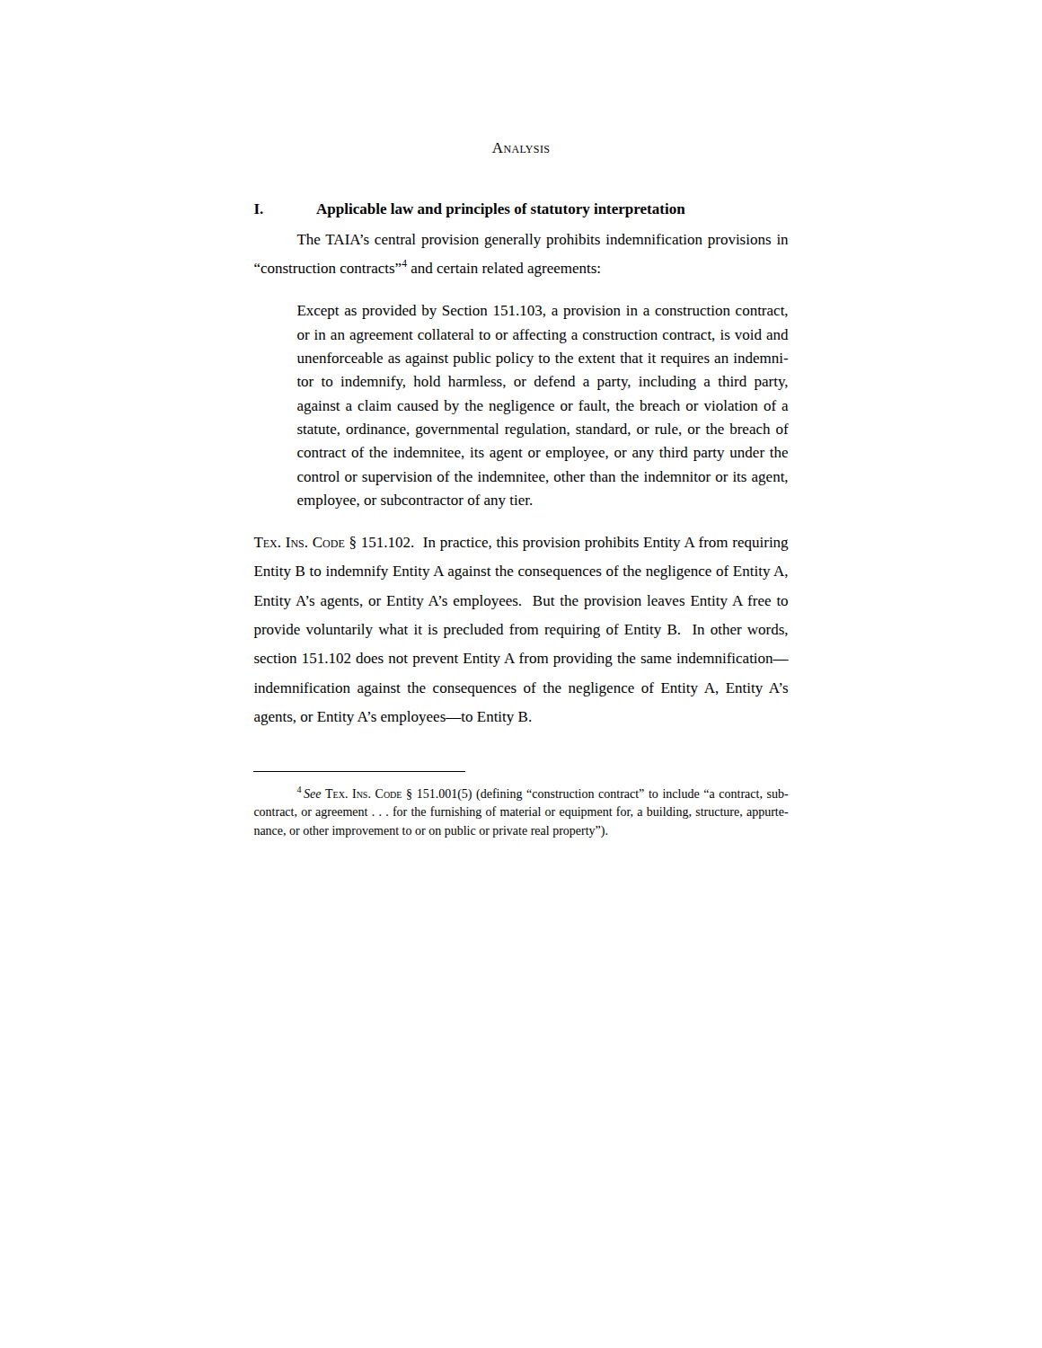Analysis
I.
Applicable law and principles of statutory interpretation
The TAIA’s central provision generally prohibits indemnification provisions in “construction contracts”4 and certain related agreements:
Except as provided by Section 151.103, a provision in a construction contract, or in an agreement collateral to or affecting a construction contract, is void and unenforceable as against public policy to the extent that it requires an indemnitor to indemnify, hold harmless, or defend a party, including a third party, against a claim caused by the negligence or fault, the breach or violation of a statute, ordinance, governmental regulation, standard, or rule, or the breach of contract of the indemnitee, its agent or employee, or any third party under the control or supervision of the indemnitee, other than the indemnitor or its agent, employee, or subcontractor of any tier.
Tex. Ins. Code § 151.102. In practice, this provision prohibits Entity A from requiring Entity B to indemnify Entity A against the consequences of the negligence of Entity A, Entity A’s agents, or Entity A’s employees. But the provision leaves Entity A free to provide voluntarily what it is precluded from requiring of Entity B. In other words, section 151.102 does not prevent Entity A from providing the same indemnification—indemnification against the consequences of the negligence of Entity A, Entity A’s agents, or Entity A’s employees—to Entity B.
4 See Tex. Ins. Code § 151.001(5) (defining “construction contract” to include “a contract, subcontract, or agreement . . . for the furnishing of material or equipment for, a building, structure, appurtenance, or other improvement to or on public or private real property”).